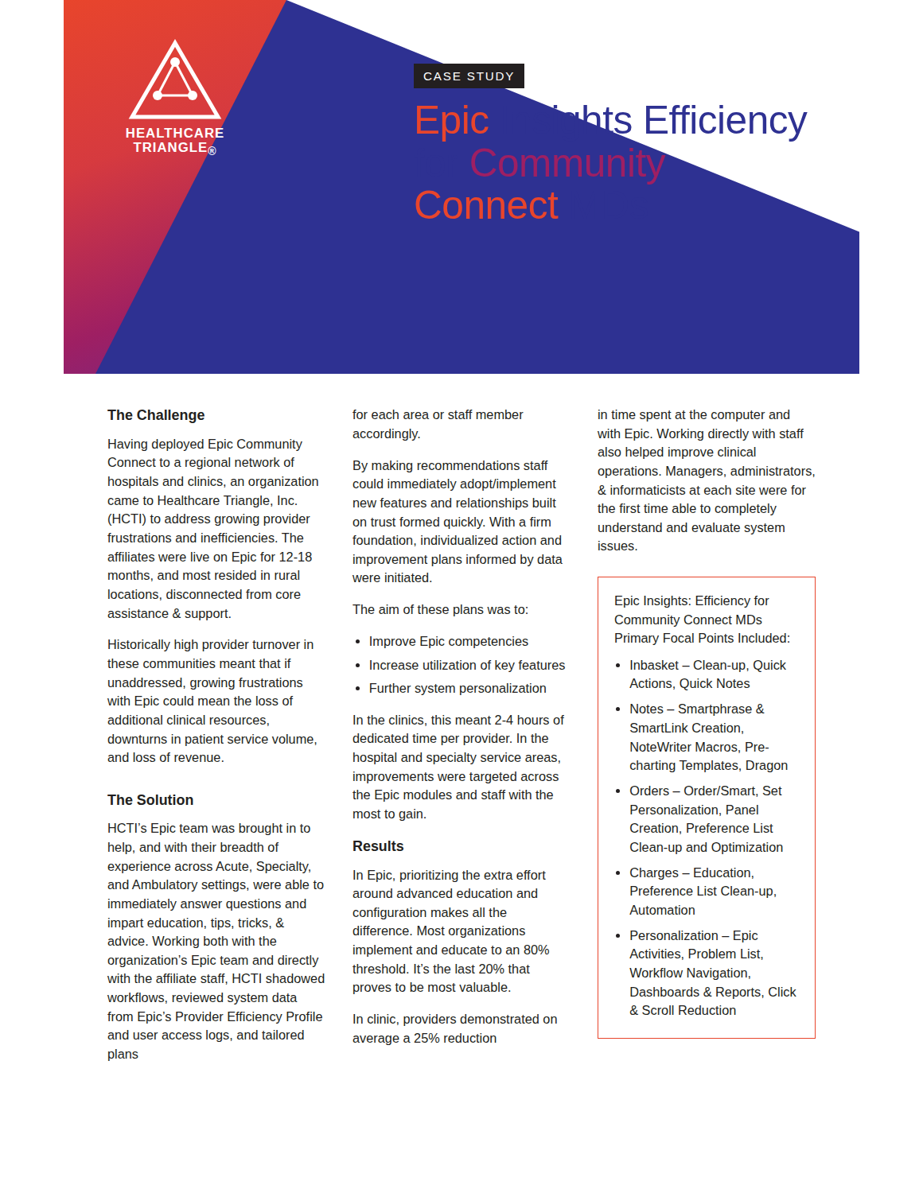HEALTHCARE TRIANGLE®
CASE STUDY
Epic Insights Efficiency
for Community
Connect MDs
The Challenge
Having deployed Epic Community Connect to a regional network of hospitals and clinics, an organization came to Healthcare Triangle, Inc. (HCTI) to address growing provider frustrations and inefficiencies. The affiliates were live on Epic for 12-18 months, and most resided in rural locations, disconnected from core assistance & support.
Historically high provider turnover in these communities meant that if unaddressed, growing frustrations with Epic could mean the loss of additional clinical resources, downturns in patient service volume, and loss of revenue.
The Solution
HCTI’s Epic team was brought in to help, and with their breadth of experience across Acute, Specialty, and Ambulatory settings, were able to immediately answer questions and impart education, tips, tricks, & advice. Working both with the organization’s Epic team and directly with the affiliate staff, HCTI shadowed workflows, reviewed system data from Epic’s Provider Efficiency Profile and user access logs, and tailored plans
for each area or staff member accordingly.
By making recommendations staff could immediately adopt/implement new features and relationships built on trust formed quickly. With a firm foundation, individualized action and improvement plans informed by data were initiated.
The aim of these plans was to:
Improve Epic competencies
Increase utilization of key features
Further system personalization
In the clinics, this meant 2-4 hours of dedicated time per provider. In the hospital and specialty service areas, improvements were targeted across the Epic modules and staff with the most to gain.
Results
In Epic, prioritizing the extra effort around advanced education and configuration makes all the difference. Most organizations implement and educate to an 80% threshold. It’s the last 20% that proves to be most valuable.
In clinic, providers demonstrated on average a 25% reduction
in time spent at the computer and with Epic. Working directly with staff also helped improve clinical operations. Managers, administrators, & informaticists at each site were for the first time able to completely understand and evaluate system issues.
Epic Insights: Efficiency for Community Connect MDs Primary Focal Points Included:
Inbasket – Clean-up, Quick Actions, Quick Notes
Notes – Smartphrase & SmartLink Creation, NoteWriter Macros, Pre-charting Templates, Dragon
Orders – Order/Smart, Set Personalization, Panel Creation, Preference List Clean-up and Optimization
Charges – Education, Preference List Clean-up, Automation
Personalization – Epic Activities, Problem List, Workflow Navigation, Dashboards & Reports, Click & Scroll Reduction